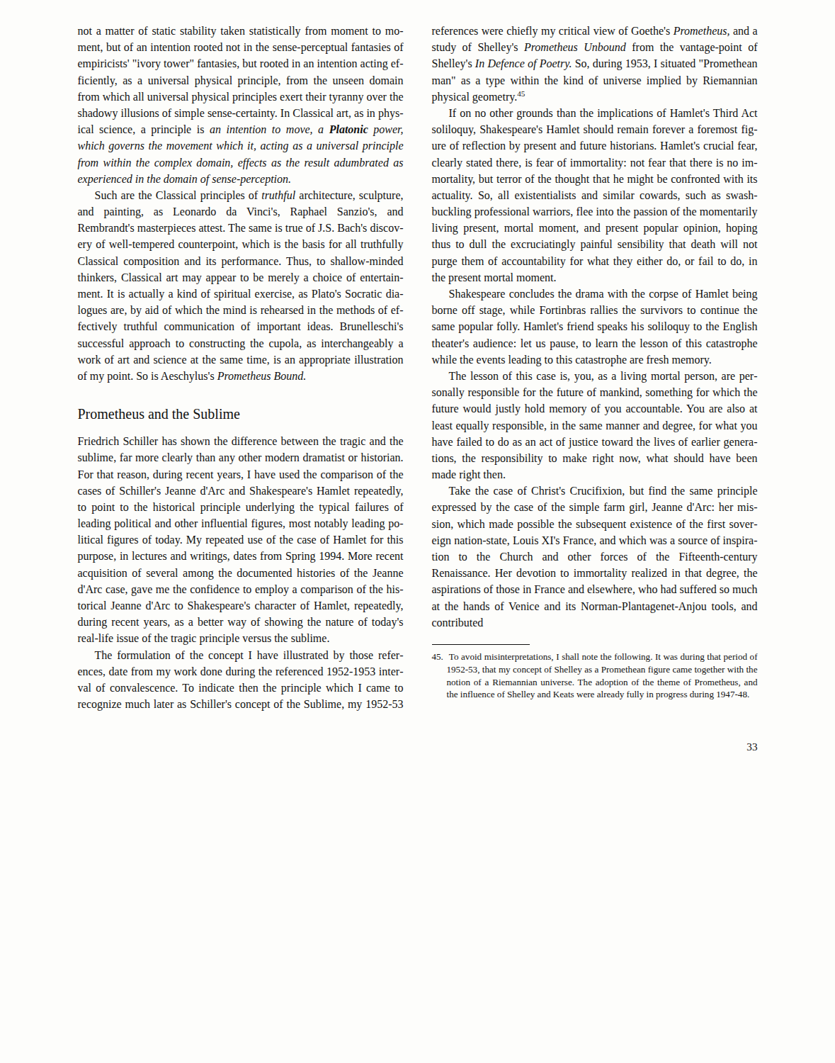not a matter of static stability taken statistically from moment to moment, but of an intention rooted not in the sense-perceptual fantasies of empiricists' "ivory tower" fantasies, but rooted in an intention acting efficiently, as a universal physical principle, from the unseen domain from which all universal physical principles exert their tyranny over the shadowy illusions of simple sense-certainty. In Classical art, as in physical science, a principle is an intention to move, a Platonic power, which governs the movement which it, acting as a universal principle from within the complex domain, effects as the result adumbrated as experienced in the domain of sense-perception.
Such are the Classical principles of truthful architecture, sculpture, and painting, as Leonardo da Vinci's, Raphael Sanzio's, and Rembrandt's masterpieces attest. The same is true of J.S. Bach's discovery of well-tempered counterpoint, which is the basis for all truthfully Classical composition and its performance. Thus, to shallow-minded thinkers, Classical art may appear to be merely a choice of entertainment. It is actually a kind of spiritual exercise, as Plato's Socratic dialogues are, by aid of which the mind is rehearsed in the methods of effectively truthful communication of important ideas. Brunelleschi's successful approach to constructing the cupola, as interchangeably a work of art and science at the same time, is an appropriate illustration of my point. So is Aeschylus's Prometheus Bound.
Prometheus and the Sublime
Friedrich Schiller has shown the difference between the tragic and the sublime, far more clearly than any other modern dramatist or historian. For that reason, during recent years, I have used the comparison of the cases of Schiller's Jeanne d'Arc and Shakespeare's Hamlet repeatedly, to point to the historical principle underlying the typical failures of leading political and other influential figures, most notably leading political figures of today. My repeated use of the case of Hamlet for this purpose, in lectures and writings, dates from Spring 1994. More recent acquisition of several among the documented histories of the Jeanne d'Arc case, gave me the confidence to employ a comparison of the historical Jeanne d'Arc to Shakespeare's character of Hamlet, repeatedly, during recent years, as a better way of showing the nature of today's real-life issue of the tragic principle versus the sublime.
The formulation of the concept I have illustrated by those references, date from my work done during the referenced 1952-1953 interval of convalescence. To indicate then the principle which I came to recognize much later as Schiller's concept of the Sublime, my 1952-53 references were chiefly my critical view of Goethe's Prometheus, and a study of Shelley's Prometheus Unbound from the vantage-point of Shelley's In Defence of Poetry. So, during 1953, I situated "Promethean man" as a type within the kind of universe implied by Riemannian physical geometry.45
If on no other grounds than the implications of Hamlet's Third Act soliloquy, Shakespeare's Hamlet should remain forever a foremost figure of reflection by present and future historians. Hamlet's crucial fear, clearly stated there, is fear of immortality: not fear that there is no immortality, but terror of the thought that he might be confronted with its actuality. So, all existentialists and similar cowards, such as swashbuckling professional warriors, flee into the passion of the momentarily living present, mortal moment, and present popular opinion, hoping thus to dull the excruciatingly painful sensibility that death will not purge them of accountability for what they either do, or fail to do, in the present mortal moment.
Shakespeare concludes the drama with the corpse of Hamlet being borne off stage, while Fortinbras rallies the survivors to continue the same popular folly. Hamlet's friend speaks his soliloquy to the English theater's audience: let us pause, to learn the lesson of this catastrophe while the events leading to this catastrophe are fresh memory.
The lesson of this case is, you, as a living mortal person, are personally responsible for the future of mankind, something for which the future would justly hold memory of you accountable. You are also at least equally responsible, in the same manner and degree, for what you have failed to do as an act of justice toward the lives of earlier generations, the responsibility to make right now, what should have been made right then.
Take the case of Christ's Crucifixion, but find the same principle expressed by the case of the simple farm girl, Jeanne d'Arc: her mission, which made possible the subsequent existence of the first sovereign nation-state, Louis XI's France, and which was a source of inspiration to the Church and other forces of the Fifteenth-century Renaissance. Her devotion to immortality realized in that degree, the aspirations of those in France and elsewhere, who had suffered so much at the hands of Venice and its Norman-Plantagenet-Anjou tools, and contributed
45. To avoid misinterpretations, I shall note the following. It was during that period of 1952-53, that my concept of Shelley as a Promethean figure came together with the notion of a Riemannian universe. The adoption of the theme of Prometheus, and the influence of Shelley and Keats were already fully in progress during 1947-48.
33